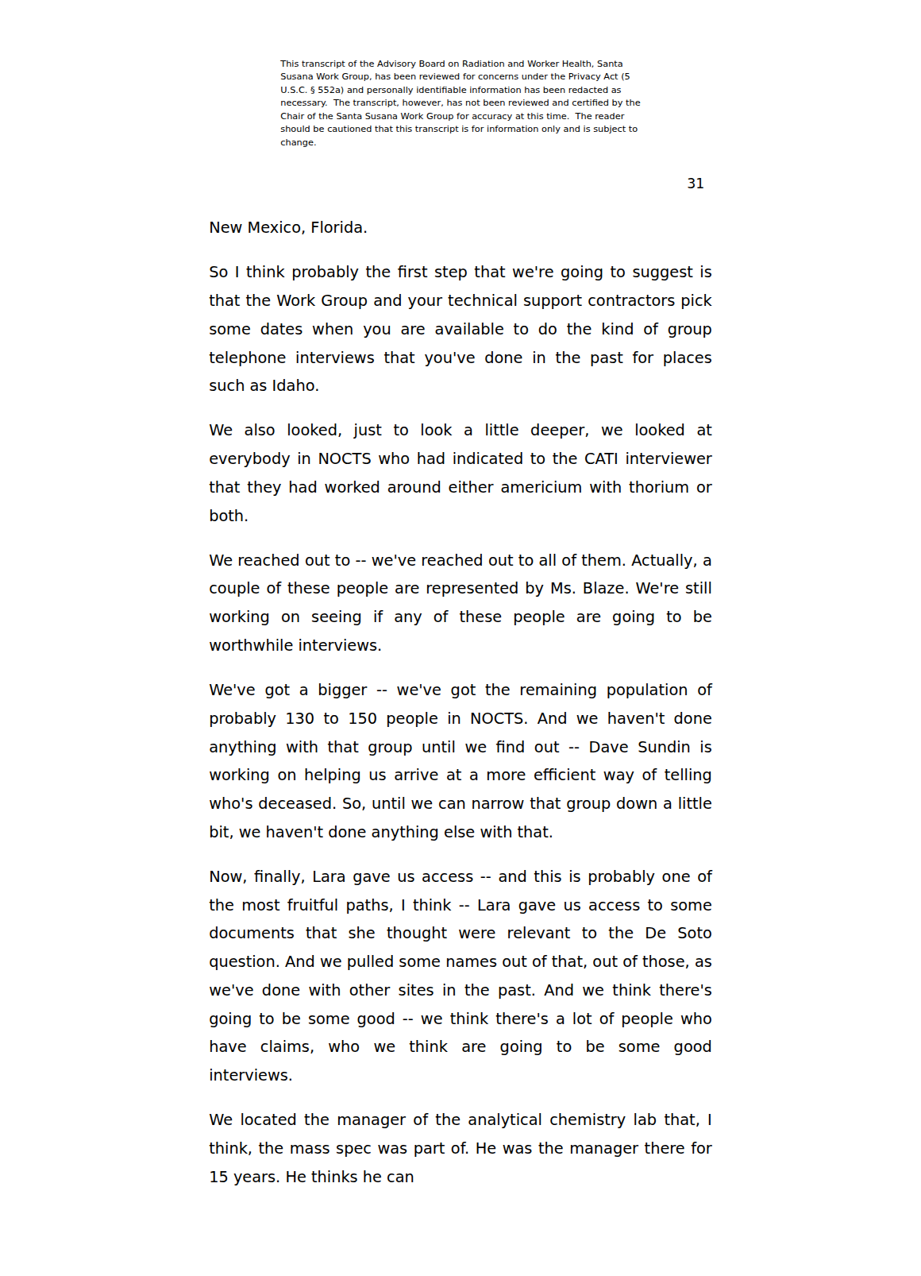This transcript of the Advisory Board on Radiation and Worker Health, Santa Susana Work Group, has been reviewed for concerns under the Privacy Act (5 U.S.C. § 552a) and personally identifiable information has been redacted as necessary. The transcript, however, has not been reviewed and certified by the Chair of the Santa Susana Work Group for accuracy at this time. The reader should be cautioned that this transcript is for information only and is subject to change.
31
New Mexico, Florida.
So I think probably the first step that we're going to suggest is that the Work Group and your technical support contractors pick some dates when you are available to do the kind of group telephone interviews that you've done in the past for places such as Idaho.
We also looked, just to look a little deeper, we looked at everybody in NOCTS who had indicated to the CATI interviewer that they had worked around either americium with thorium or both.
We reached out to -- we've reached out to all of them. Actually, a couple of these people are represented by Ms. Blaze. We're still working on seeing if any of these people are going to be worthwhile interviews.
We've got a bigger -- we've got the remaining population of probably 130 to 150 people in NOCTS. And we haven't done anything with that group until we find out -- Dave Sundin is working on helping us arrive at a more efficient way of telling who's deceased. So, until we can narrow that group down a little bit, we haven't done anything else with that.
Now, finally, Lara gave us access -- and this is probably one of the most fruitful paths, I think -- Lara gave us access to some documents that she thought were relevant to the De Soto question. And we pulled some names out of that, out of those, as we've done with other sites in the past. And we think there's going to be some good -- we think there's a lot of people who have claims, who we think are going to be some good interviews.
We located the manager of the analytical chemistry lab that, I think, the mass spec was part of. He was the manager there for 15 years. He thinks he can